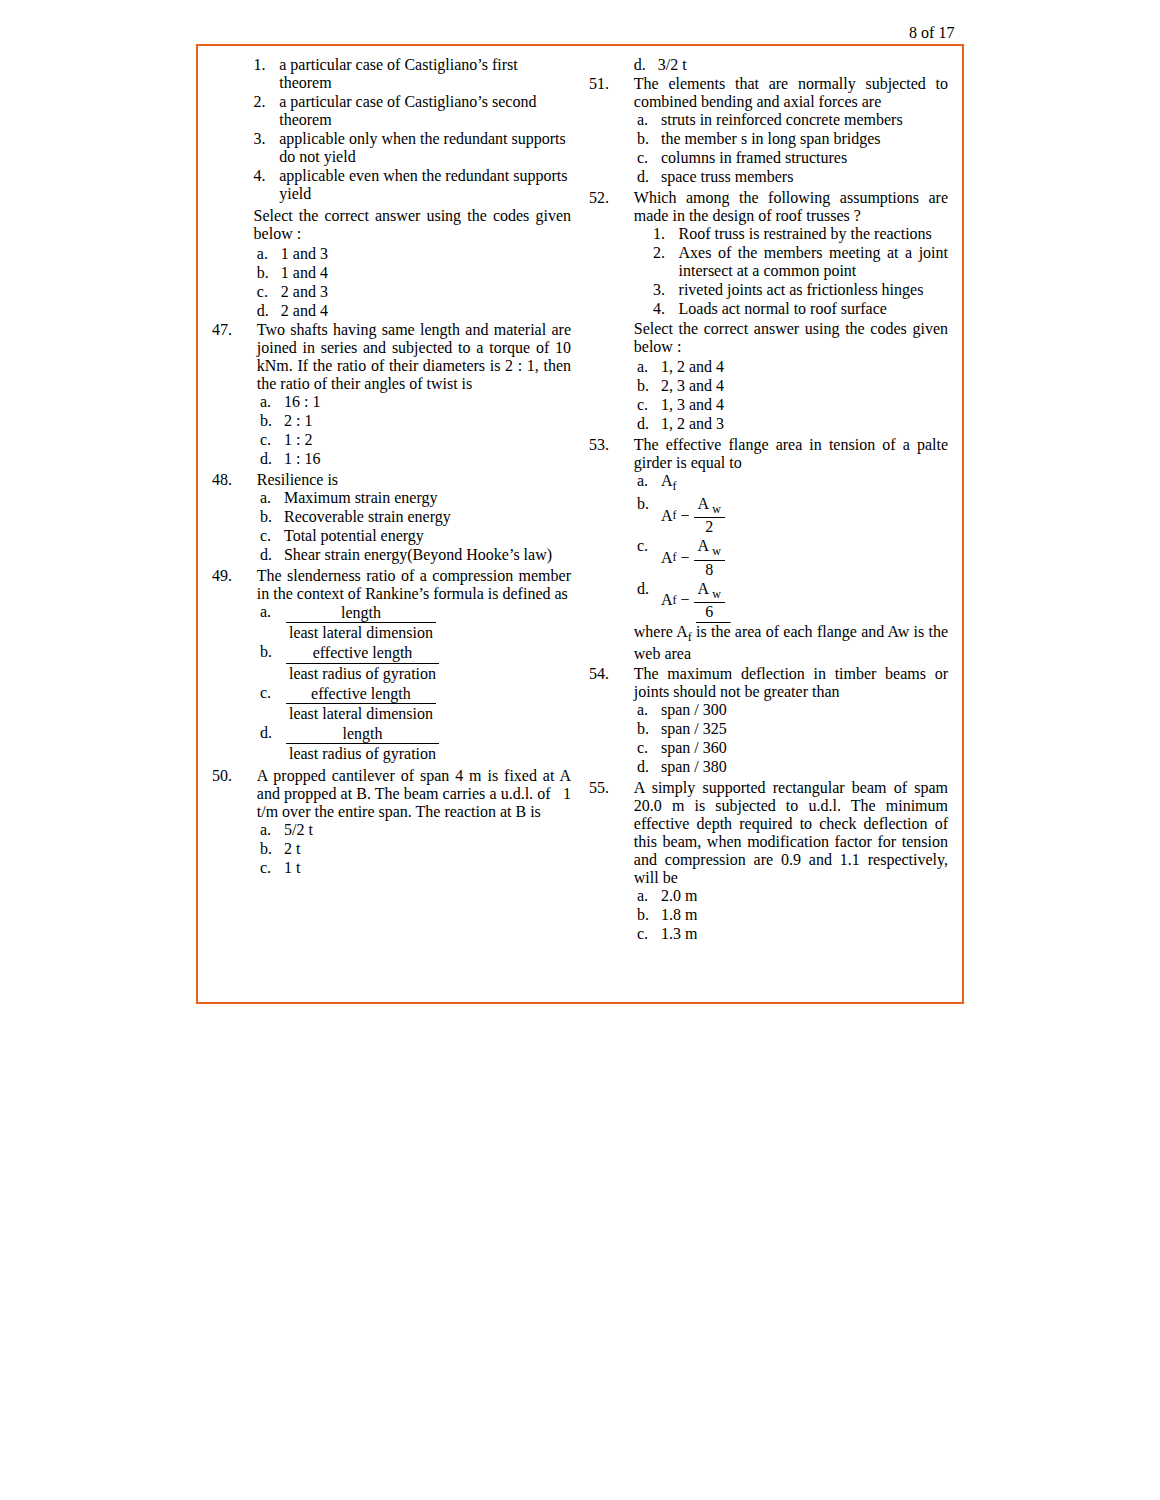8 of 17
1. a particular case of Castigliano’s first theorem
2. a particular case of Castigliano’s second theorem
3. applicable only when the redundant supports do not yield
4. applicable even when the redundant supports yield
Select the correct answer using the codes given below :
a. 1 and 3
b. 1 and 4
c. 2 and 3
d. 2 and 4
47. Two shafts having same length and material are joined in series and subjected to a torque of 10 kNm. If the ratio of their diameters is 2 : 1, then the ratio of their angles of twist is
a. 16 : 1
b. 2 : 1
c. 1 : 2
d. 1 : 16
48. Resilience is
a. Maximum strain energy
b. Recoverable strain energy
c. Total potential energy
d. Shear strain energy(Beyond Hooke’s law)
49. The slenderness ratio of a compression member in the context of Rankine’s formula is defined as
a. length least lateral dimension
b. effective length least radius of gyration
c. effective length least lateral dimension
d. length least radius of gyration
50. A propped cantilever of span 4 m is fixed at A and propped at B. The beam carries a u.d.l. of 1 t/m over the entire span. The reaction at B is
a. 5/2 t
b. 2 t
c. 1 t
d. 3/2 t
51. The elements that are normally subjected to combined bending and axial forces are
a. struts in reinforced concrete members
b. the member s in long span bridges
c. columns in framed structures
d. space truss members
52. Which among the following assumptions are made in the design of roof trusses ?
1. Roof truss is restrained by the reactions
2. Axes of the members meeting at a joint intersect at a common point
3. riveted joints act as frictionless hinges
4. Loads act normal to roof surface
Select the correct answer using the codes given below :
a. 1, 2 and 4
b. 2, 3 and 4
c. 1, 3 and 4
d. 1, 2 and 3
53. The effective flange area in tension of a palte girder is equal to
a. Af
b. Af − A w 2
c. Af − A w 8
d. Af − A w 6
where Af is the area of each flange and Aw is the web area
54. The maximum deflection in timber beams or joints should not be greater than
a. span / 300
b. span / 325
c. span / 360
d. span / 380
55. A simply supported rectangular beam of spam 20.0 m is subjected to u.d.l. The minimum effective depth required to check deflection of this beam, when modification factor for tension and compression are 0.9 and 1.1 respectively, will be
a. 2.0 m
b. 1.8 m
c. 1.3 m